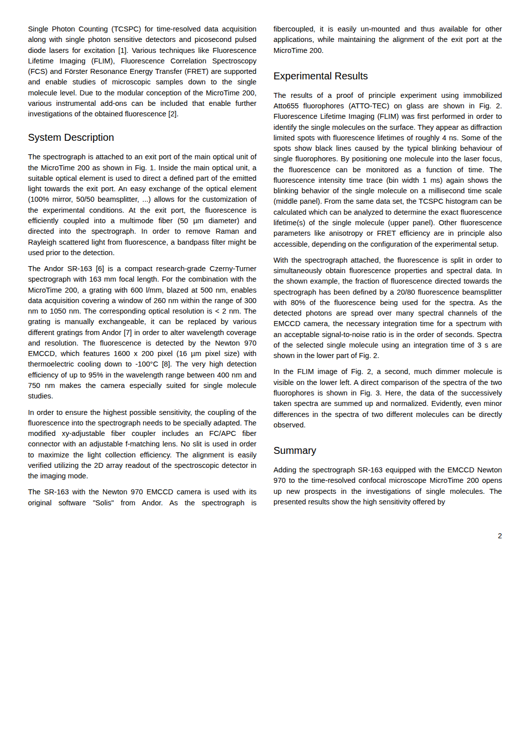Single Photon Counting (TCSPC) for time-resolved data acquisition along with single photon sensitive detectors and picosecond pulsed diode lasers for excitation [1]. Various techniques like Fluorescence Lifetime Imaging (FLIM), Fluorescence Correlation Spectroscopy (FCS) and Förster Resonance Energy Transfer (FRET) are supported and enable studies of microscopic samples down to the single molecule level. Due to the modular conception of the MicroTime 200, various instrumental add-ons can be included that enable further investigations of the obtained fluorescence [2].
System Description
The spectrograph is attached to an exit port of the main optical unit of the MicroTime 200 as shown in Fig. 1. Inside the main optical unit, a suitable optical element is used to direct a defined part of the emitted light towards the exit port. An easy exchange of the optical element (100% mirror, 50/50 beamsplitter, ...) allows for the customization of the experimental conditions. At the exit port, the fluorescence is efficiently coupled into a multimode fiber (50 µm diameter) and directed into the spectrograph. In order to remove Raman and Rayleigh scattered light from fluorescence, a bandpass filter might be used prior to the detection.
The Andor SR-163 [6] is a compact research-grade Czerny-Turner spectrograph with 163 mm focal length. For the combination with the MicroTime 200, a grating with 600 l/mm, blazed at 500 nm, enables data acquisition covering a window of 260 nm within the range of 300 nm to 1050 nm. The corresponding optical resolution is < 2 nm. The grating is manually exchangeable, it can be replaced by various different gratings from Andor [7] in order to alter wavelength coverage and resolution. The fluorescence is detected by the Newton 970 EMCCD, which features 1600 x 200 pixel (16 µm pixel size) with thermoelectric cooling down to -100°C [8]. The very high detection efficiency of up to 95% in the wavelength range between 400 nm and 750 nm makes the camera especially suited for single molecule studies.
In order to ensure the highest possible sensitivity, the coupling of the fluorescence into the spectrograph needs to be specially adapted. The modified xy-adjustable fiber coupler includes an FC/APC fiber connector with an adjustable f-matching lens. No slit is used in order to maximize the light collection efficiency. The alignment is easily verified utilizing the 2D array readout of the spectroscopic detector in the imaging mode.
The SR-163 with the Newton 970 EMCCD camera is used with its original software "Solis" from Andor. As the spectrograph is fibercoupled, it is easily un-mounted and thus available for other applications, while maintaining the alignment of the exit port at the MicroTime 200.
Experimental Results
The results of a proof of principle experiment using immobilized Atto655 fluorophores (ATTO-TEC) on glass are shown in Fig. 2. Fluorescence Lifetime Imaging (FLIM) was first performed in order to identify the single molecules on the surface. They appear as diffraction limited spots with fluorescence lifetimes of roughly 4 ns. Some of the spots show black lines caused by the typical blinking behaviour of single fluorophores. By positioning one molecule into the laser focus, the fluorescence can be monitored as a function of time. The fluorescence intensity time trace (bin width 1 ms) again shows the blinking behavior of the single molecule on a millisecond time scale (middle panel). From the same data set, the TCSPC histogram can be calculated which can be analyzed to determine the exact fluorescence lifetime(s) of the single molecule (upper panel). Other fluorescence parameters like anisotropy or FRET efficiency are in principle also accessible, depending on the configuration of the experimental setup.
With the spectrograph attached, the fluorescence is split in order to simultaneously obtain fluorescence properties and spectral data. In the shown example, the fraction of fluorescence directed towards the spectrograph has been defined by a 20/80 fluorescence beamsplitter with 80% of the fluorescence being used for the spectra. As the detected photons are spread over many spectral channels of the EMCCD camera, the necessary integration time for a spectrum with an acceptable signal-to-noise ratio is in the order of seconds. Spectra of the selected single molecule using an integration time of 3 s are shown in the lower part of Fig. 2.
In the FLIM image of Fig. 2, a second, much dimmer molecule is visible on the lower left. A direct comparison of the spectra of the two fluorophores is shown in Fig. 3. Here, the data of the successively taken spectra are summed up and normalized. Evidently, even minor differences in the spectra of two different molecules can be directly observed.
Summary
Adding the spectrograph SR-163 equipped with the EMCCD Newton 970 to the time-resolved confocal microscope MicroTime 200 opens up new prospects in the investigations of single molecules. The presented results show the high sensitivity offered by
2